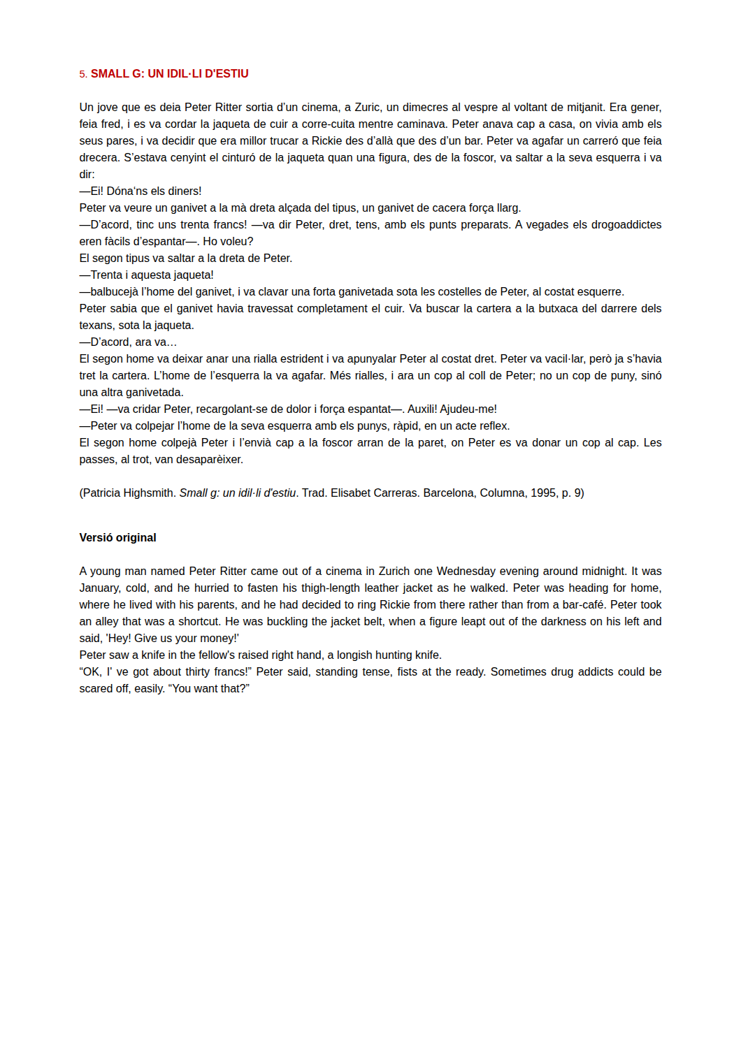5. SMALL G: UN IDIL·LI D'ESTIU
Un jove que es deia Peter Ritter sortia d’un cinema, a Zuric, un dimecres al vespre al voltant de mitjanit. Era gener, feia fred, i es va cordar la jaqueta de cuir a corre-cuita mentre caminava. Peter anava cap a casa, on vivia amb els seus pares, i va decidir que era millor trucar a Rickie des d’allà que des d’un bar. Peter va agafar un carreró que feia drecera. S’estava cenyint el cinturó de la jaqueta quan una figura, des de la foscor, va saltar a la seva esquerra i va dir:
—Ei! Dóna‘ns els diners!
Peter va veure un ganivet a la mà dreta alçada del tipus, un ganivet de cacera força llarg.
—D’acord, tinc uns trenta francs! —va dir Peter, dret, tens, amb els punts preparats. A vegades els drogoaddictes eren fàcils d’espantar—. Ho voleu?
El segon tipus va saltar a la dreta de Peter.
—Trenta i aquesta jaqueta!
—balbucejà l’home del ganivet, i va clavar una forta ganivetada sota les costelles de Peter, al costat esquerre.
Peter sabia que el ganivet havia travessat completament el cuir. Va buscar la cartera a la butxaca del darrere dels texans, sota la jaqueta.
—D’acord, ara va…
El segon home va deixar anar una rialla estrident i va apunyalar Peter al costat dret. Peter va vacil·lar, però ja s’havia tret la cartera. L’home de l’esquerra la va agafar. Més rialles, i ara un cop al coll de Peter; no un cop de puny, sinó una altra ganivetada.
—Ei! —va cridar Peter, recargolant-se de dolor i força espantat—. Auxili! Ajudeu-me!
—Peter va colpejar l’home de la seva esquerra amb els punys, ràpid, en un acte reflex.
El segon home colpejà Peter i l’envià cap a la foscor arran de la paret, on Peter es va donar un cop al cap. Les passes, al trot, van desaparèixer.
(Patricia Highsmith. Small g: un idil·li d'estiu. Trad. Elisabet Carreras. Barcelona, Columna, 1995, p. 9)
Versió original
A young man named Peter Ritter came out of a cinema in Zurich one Wednesday evening around midnight. It was January, cold, and he hurried to fasten his thigh-length leather jacket as he walked. Peter was heading for home, where he lived with his parents, and he had decided to ring Rickie from there rather than from a bar-café. Peter took an alley that was a shortcut. He was buckling the jacket belt, when a figure leapt out of the darkness on his left and said, 'Hey! Give us your money!'
Peter saw a knife in the fellow's raised right hand, a longish hunting knife.
“OK, I' ve got about thirty francs!” Peter said, standing tense, fists at the ready. Sometimes drug addicts could be scared off, easily. “You want that?”